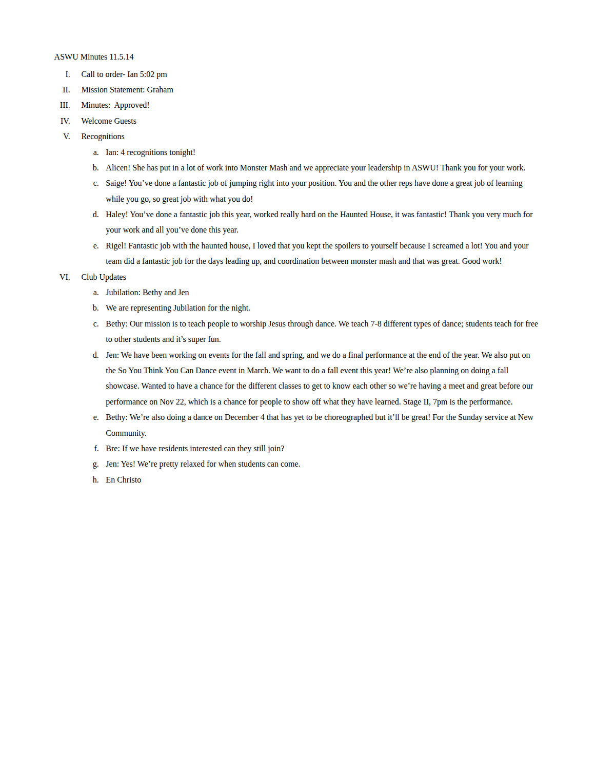ASWU Minutes 11.5.14
Call to order- Ian 5:02 pm
Mission Statement: Graham
Minutes: Approved!
Welcome Guests
Recognitions
Ian: 4 recognitions tonight!
Alicen! She has put in a lot of work into Monster Mash and we appreciate your leadership in ASWU! Thank you for your work.
Saige! You’ve done a fantastic job of jumping right into your position. You and the other reps have done a great job of learning while you go, so great job with what you do!
Haley! You’ve done a fantastic job this year, worked really hard on the Haunted House, it was fantastic! Thank you very much for your work and all you’ve done this year.
Rigel! Fantastic job with the haunted house, I loved that you kept the spoilers to yourself because I screamed a lot! You and your team did a fantastic job for the days leading up, and coordination between monster mash and that was great. Good work!
Club Updates
Jubilation: Bethy and Jen
We are representing Jubilation for the night.
Bethy: Our mission is to teach people to worship Jesus through dance. We teach 7-8 different types of dance; students teach for free to other students and it’s super fun.
Jen: We have been working on events for the fall and spring, and we do a final performance at the end of the year. We also put on the So You Think You Can Dance event in March. We want to do a fall event this year! We’re also planning on doing a fall showcase. Wanted to have a chance for the different classes to get to know each other so we’re having a meet and great before our performance on Nov 22, which is a chance for people to show off what they have learned. Stage II, 7pm is the performance.
Bethy: We’re also doing a dance on December 4 that has yet to be choreographed but it’ll be great! For the Sunday service at New Community.
Bre: If we have residents interested can they still join?
Jen: Yes! We’re pretty relaxed for when students can come.
En Christo